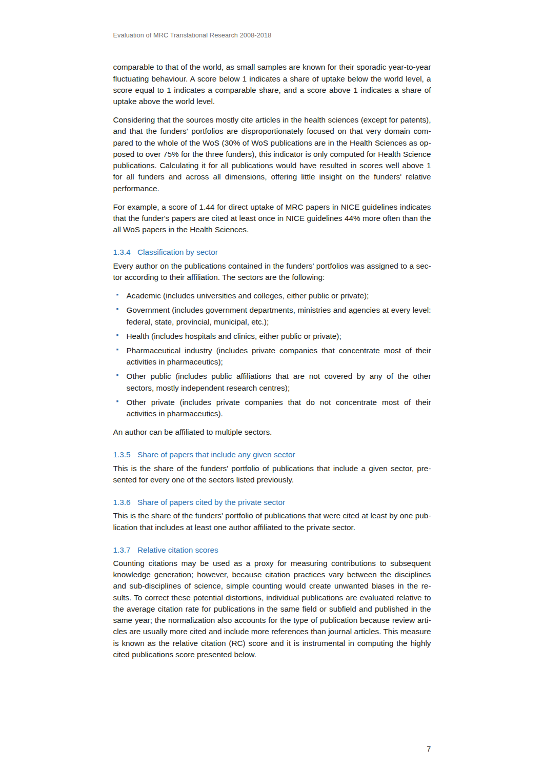Evaluation of MRC Translational Research 2008-2018
comparable to that of the world, as small samples are known for their sporadic year-to-year fluctuating behaviour. A score below 1 indicates a share of uptake below the world level, a score equal to 1 indicates a comparable share, and a score above 1 indicates a share of uptake above the world level.
Considering that the sources mostly cite articles in the health sciences (except for patents), and that the funders' portfolios are disproportionately focused on that very domain compared to the whole of the WoS (30% of WoS publications are in the Health Sciences as opposed to over 75% for the three funders), this indicator is only computed for Health Science publications. Calculating it for all publications would have resulted in scores well above 1 for all funders and across all dimensions, offering little insight on the funders' relative performance.
For example, a score of 1.44 for direct uptake of MRC papers in NICE guidelines indicates that the funder's papers are cited at least once in NICE guidelines 44% more often than the all WoS papers in the Health Sciences.
1.3.4 Classification by sector
Every author on the publications contained in the funders' portfolios was assigned to a sector according to their affiliation. The sectors are the following:
Academic (includes universities and colleges, either public or private);
Government (includes government departments, ministries and agencies at every level: federal, state, provincial, municipal, etc.);
Health (includes hospitals and clinics, either public or private);
Pharmaceutical industry (includes private companies that concentrate most of their activities in pharmaceutics);
Other public (includes public affiliations that are not covered by any of the other sectors, mostly independent research centres);
Other private (includes private companies that do not concentrate most of their activities in pharmaceutics).
An author can be affiliated to multiple sectors.
1.3.5 Share of papers that include any given sector
This is the share of the funders' portfolio of publications that include a given sector, presented for every one of the sectors listed previously.
1.3.6 Share of papers cited by the private sector
This is the share of the funders' portfolio of publications that were cited at least by one publication that includes at least one author affiliated to the private sector.
1.3.7 Relative citation scores
Counting citations may be used as a proxy for measuring contributions to subsequent knowledge generation; however, because citation practices vary between the disciplines and sub-disciplines of science, simple counting would create unwanted biases in the results. To correct these potential distortions, individual publications are evaluated relative to the average citation rate for publications in the same field or subfield and published in the same year; the normalization also accounts for the type of publication because review articles are usually more cited and include more references than journal articles. This measure is known as the relative citation (RC) score and it is instrumental in computing the highly cited publications score presented below.
7